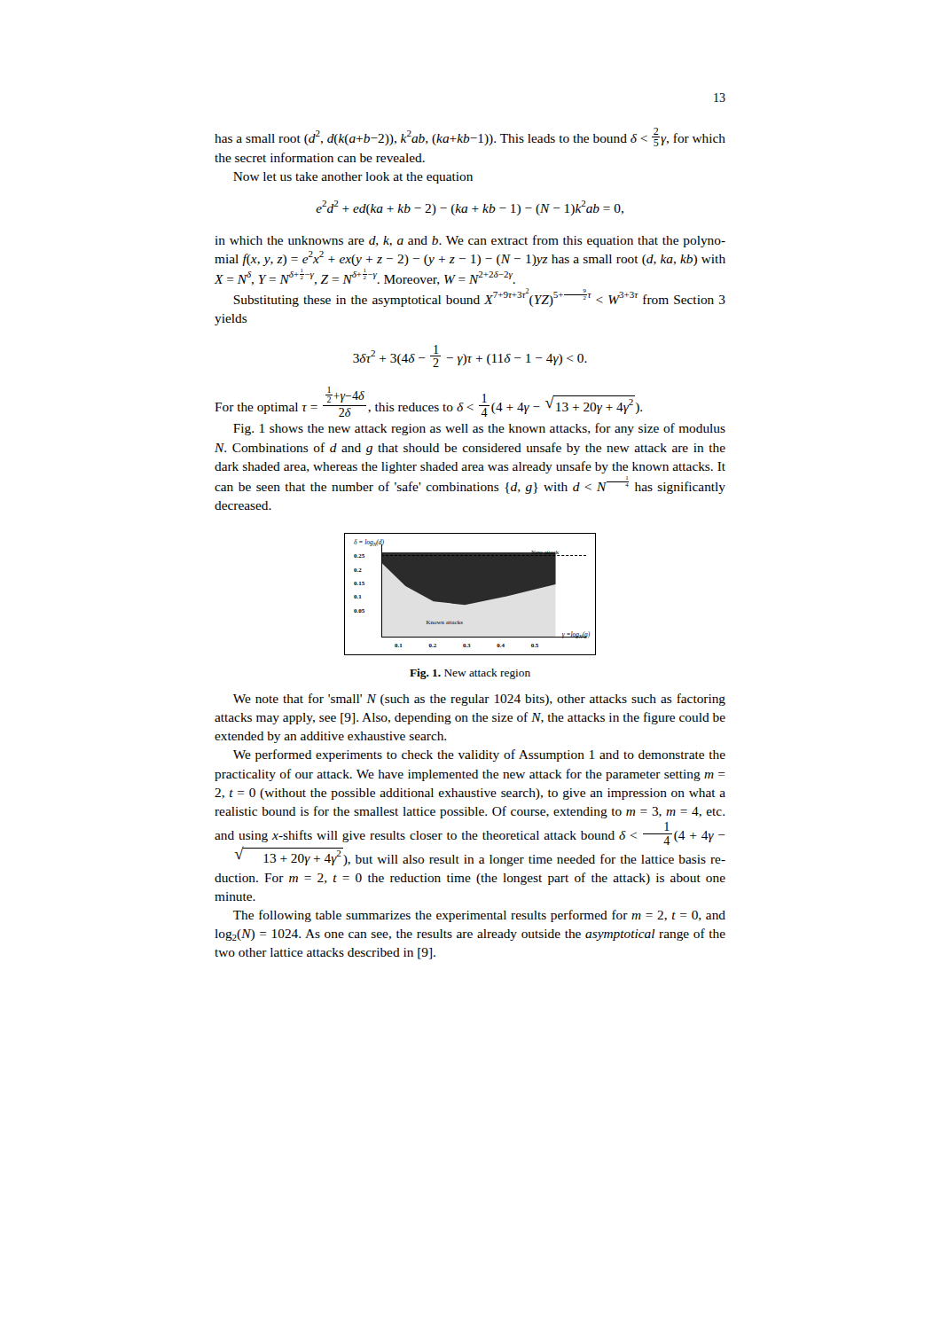13
has a small root (d2, d(k(a+b−2)), k2ab, (ka+kb−1)). This leads to the bound δ < 25 γ, for which the secret information can be revealed.
Now let us take another look at the equation
e2d2 + ed(ka + kb − 2) − (ka + kb − 1) − (N − 1)k2ab = 0,
in which the unknowns are d, k, a and b. We can extract from this equation that the polynomial f(x, y, z) = e2x2 + ex(y + z − 2) − (y + z − 1) − (N − 1)yz has a small root (d, ka, kb) with X = Nδ, Y = Nδ+12−γ, Z = Nδ+12−γ. Moreover, W = N2+2δ−2γ.
Substituting these in the asymptotical bound X7+9τ+3τ2(YZ)5+92 τ < W3+3τ from Section 3 yields
3δτ2 + 3(4δ − 12 − γ)τ + (11δ − 1 − 4γ) < 0.
For the optimal τ = 12+γ−4δ 2δ, this reduces to δ < 14(4 + 4γ − 13 + 20γ + 4γ2).
Fig. 1 shows the new attack region as well as the known attacks, for any size of modulus N. Combinations of d and g that should be considered unsafe by the new attack are in the dark shaded area, whereas the lighter shaded area was already unsafe by the known attacks. It can be seen that the number of 'safe' combinations {d, g} with d < N14 has significantly decreased.
δ = logN(d)
γ =logN(g)
0.25
0.2
0.15
0.1
0.05
0.1
0.2
0.3
0.4
0.5
New attack
Known attacks
Fig. 1. New attack region
We note that for 'small' N (such as the regular 1024 bits), other attacks such as factoring attacks may apply, see [9]. Also, depending on the size of N, the attacks in the figure could be extended by an additive exhaustive search.
We performed experiments to check the validity of Assumption 1 and to demonstrate the practicality of our attack. We have implemented the new attack for the parameter setting m = 2, t = 0 (without the possible additional exhaustive search), to give an impression on what a realistic bound is for the smallest lattice possible. Of course, extending to m = 3, m = 4, etc. and using x-shifts will give results closer to the theoretical attack bound δ < 14(4 + 4γ − 13 + 20γ + 4γ2), but will also result in a longer time needed for the lattice basis reduction. For m = 2, t = 0 the reduction time (the longest part of the attack) is about one minute.
The following table summarizes the experimental results performed for m = 2, t = 0, and log2(N) = 1024. As one can see, the results are already outside the asymptotical range of the two other lattice attacks described in [9].